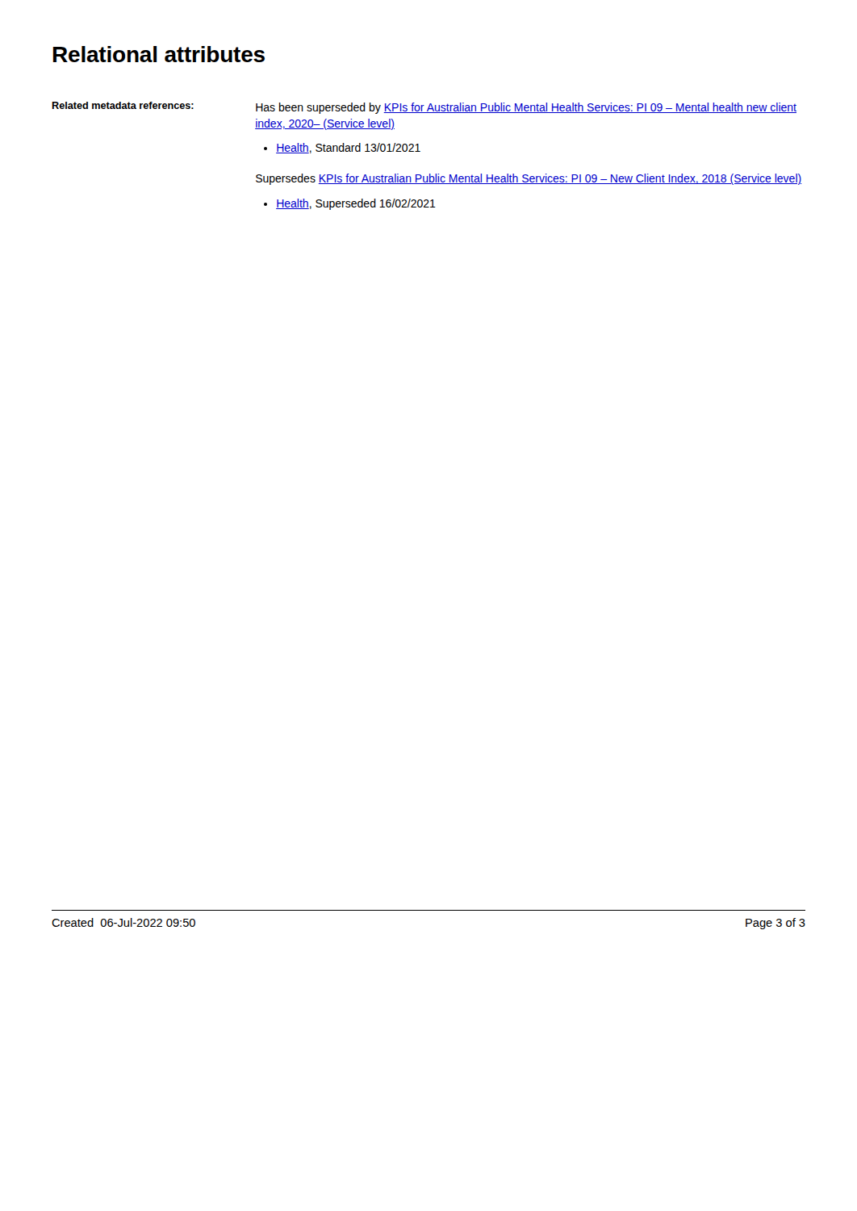Relational attributes
| Related metadata references: | Has been superseded by KPIs for Australian Public Mental Health Services: PI 09 – Mental health new client index, 2020– (Service level) Health , Standard 13/01/2021 Supersedes KPIs for Australian Public Mental Health Services: PI 09 – New Client Index, 2018 (Service level) Health , Superseded 16/02/2021 |
Created 06-Jul-2022 09:50 Page 3 of 3